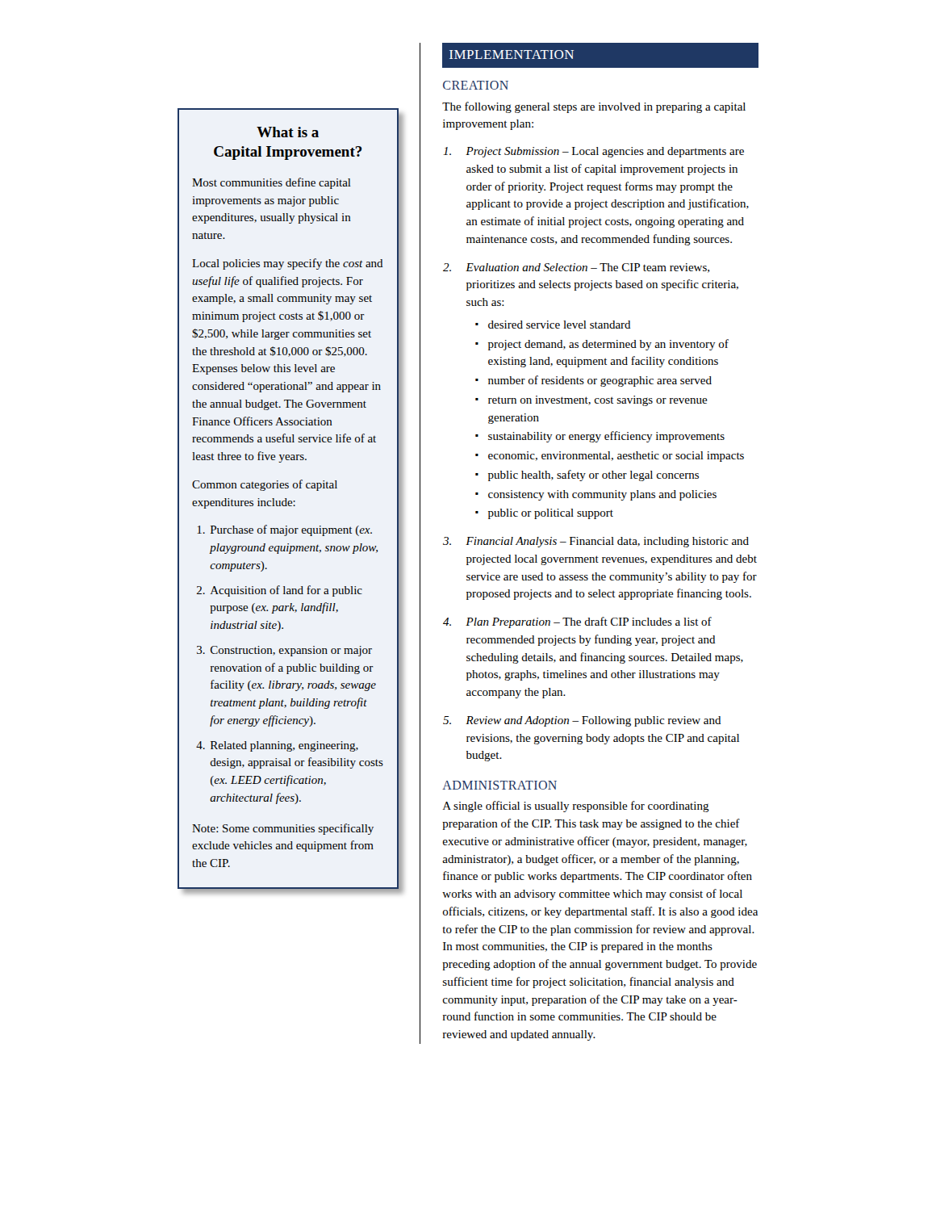What is a
Capital Improvement?
Most communities define capital improvements as major public expenditures, usually physical in nature.
Local policies may specify the cost and useful life of qualified projects. For example, a small community may set minimum project costs at $1,000 or $2,500, while larger communities set the threshold at $10,000 or $25,000. Expenses below this level are considered “operational” and appear in the annual budget. The Government Finance Officers Association recommends a useful service life of at least three to five years.
Common categories of capital expenditures include:
Purchase of major equipment (ex. playground equipment, snow plow, computers).
Acquisition of land for a public purpose (ex. park, landfill, industrial site).
Construction, expansion or major renovation of a public building or facility (ex. library, roads, sewage treatment plant, building retrofit for energy efficiency).
Related planning, engineering, design, appraisal or feasibility costs (ex. LEED certification, architectural fees).
Note: Some communities specifically exclude vehicles and equipment from the CIP.
IMPLEMENTATION
CREATION
The following general steps are involved in preparing a capital improvement plan:
Project Submission – Local agencies and departments are asked to submit a list of capital improvement projects in order of priority. Project request forms may prompt the applicant to provide a project description and justification, an estimate of initial project costs, ongoing operating and maintenance costs, and recommended funding sources.
Evaluation and Selection – The CIP team reviews, prioritizes and selects projects based on specific criteria, such as:
desired service level standard
project demand, as determined by an inventory of existing land, equipment and facility conditions
number of residents or geographic area served
return on investment, cost savings or revenue generation
sustainability or energy efficiency improvements
economic, environmental, aesthetic or social impacts
public health, safety or other legal concerns
consistency with community plans and policies
public or political support
Financial Analysis – Financial data, including historic and projected local government revenues, expenditures and debt service are used to assess the community’s ability to pay for proposed projects and to select appropriate financing tools.
Plan Preparation – The draft CIP includes a list of recommended projects by funding year, project and scheduling details, and financing sources. Detailed maps, photos, graphs, timelines and other illustrations may accompany the plan.
Review and Adoption – Following public review and revisions, the governing body adopts the CIP and capital budget.
ADMINISTRATION
A single official is usually responsible for coordinating preparation of the CIP. This task may be assigned to the chief executive or administrative officer (mayor, president, manager, administrator), a budget officer, or a member of the planning, finance or public works departments. The CIP coordinator often works with an advisory committee which may consist of local officials, citizens, or key departmental staff. It is also a good idea to refer the CIP to the plan commission for review and approval. In most communities, the CIP is prepared in the months preceding adoption of the annual government budget. To provide sufficient time for project solicitation, financial analysis and community input, preparation of the CIP may take on a year-round function in some communities. The CIP should be reviewed and updated annually.